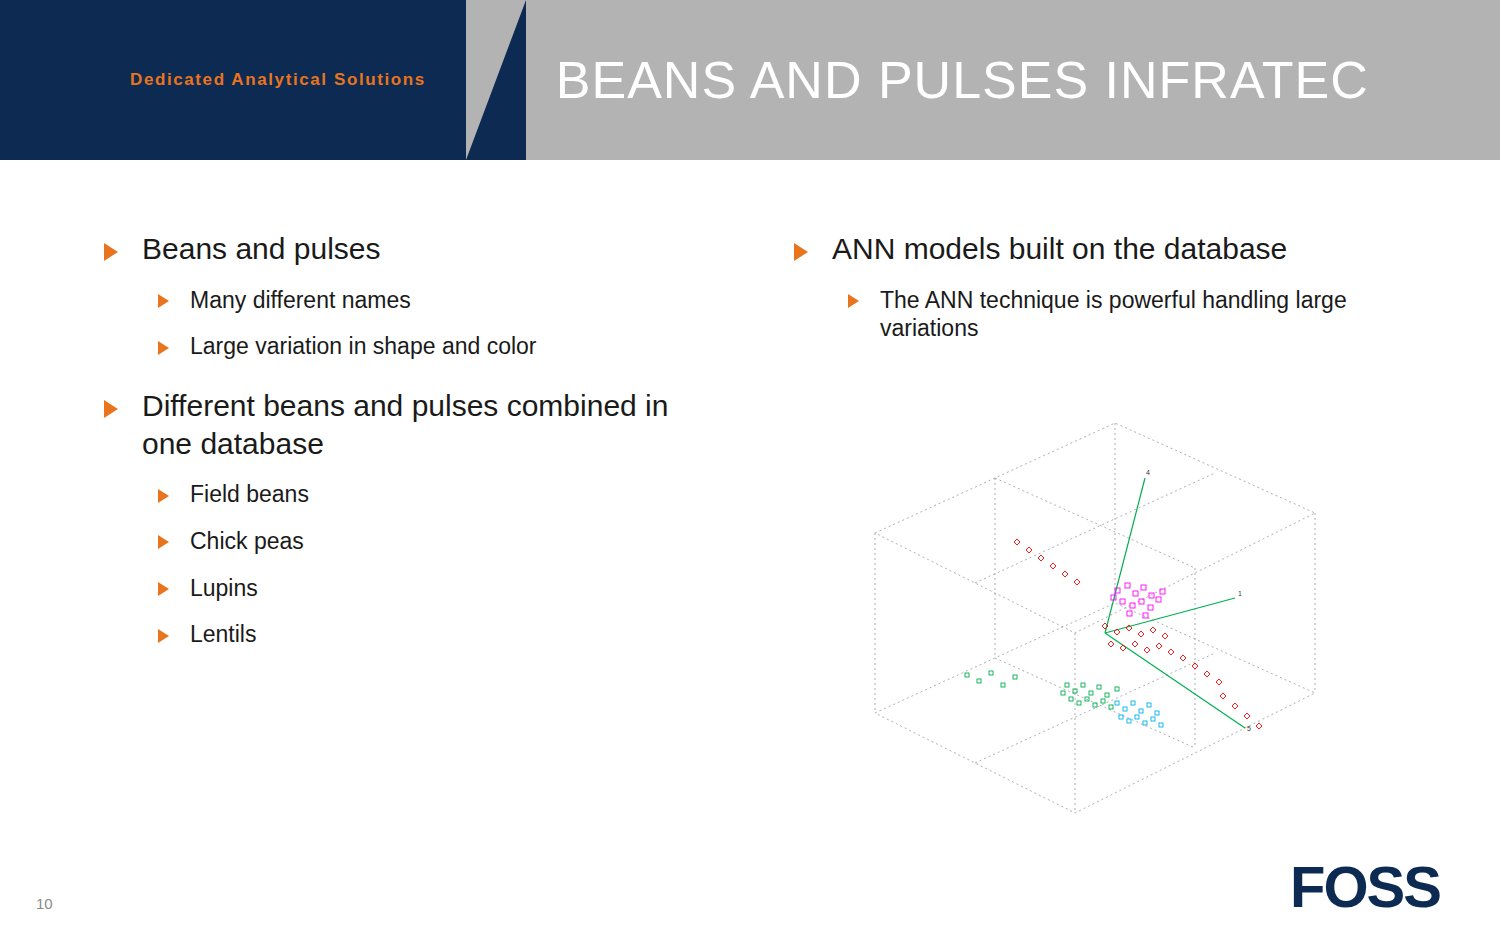Dedicated Analytical Solutions
BEANS AND PULSES INFRATEC
Beans and pulses
Many different names
Large variation in shape and color
Different beans and pulses combined in one database
Field beans
Chick peas
Lupins
Lentils
ANN models built on the database
The ANN technique is powerful handling large variations
4 1 5
10
FOSS